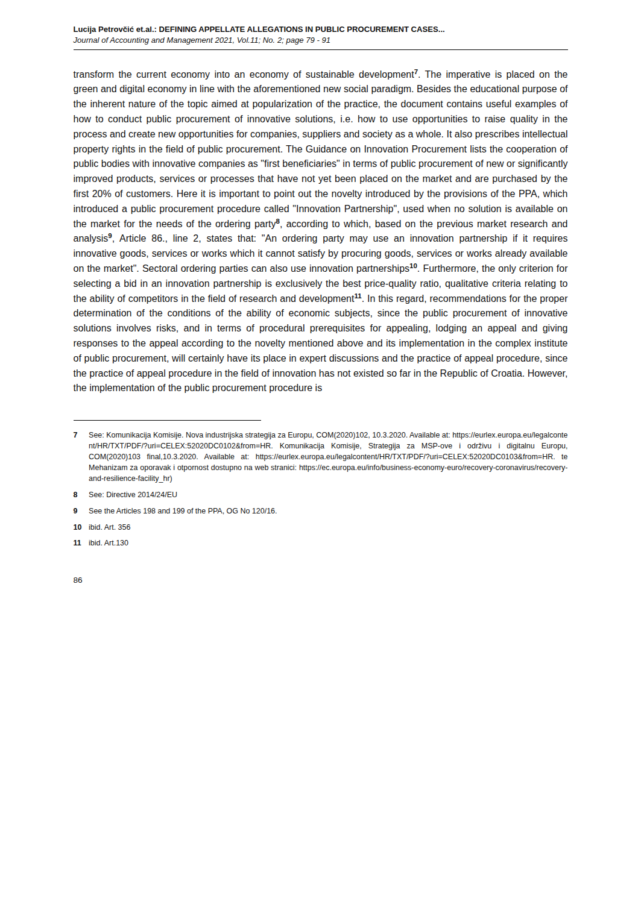Lucija Petrovčić et.al.: DEFINING APPELLATE ALLEGATIONS IN PUBLIC PROCUREMENT CASES...
Journal of Accounting and Management 2021, Vol.11; No. 2; page 79 - 91
transform the current economy into an economy of sustainable development7. The imperative is placed on the green and digital economy in line with the aforementioned new social paradigm. Besides the educational purpose of the inherent nature of the topic aimed at popularization of the practice, the document contains useful examples of how to conduct public procurement of innovative solutions, i.e. how to use opportunities to raise quality in the process and create new opportunities for companies, suppliers and society as a whole. It also prescribes intellectual property rights in the field of public procurement. The Guidance on Innovation Procurement lists the cooperation of public bodies with innovative companies as "first beneficiaries" in terms of public procurement of new or significantly improved products, services or processes that have not yet been placed on the market and are purchased by the first 20% of customers. Here it is important to point out the novelty introduced by the provisions of the PPA, which introduced a public procurement procedure called "Innovation Partnership", used when no solution is available on the market for the needs of the ordering party8, according to which, based on the previous market research and analysis9, Article 86., line 2, states that: "An ordering party may use an innovation partnership if it requires innovative goods, services or works which it cannot satisfy by procuring goods, services or works already available on the market". Sectoral ordering parties can also use innovation partnerships10. Furthermore, the only criterion for selecting a bid in an innovation partnership is exclusively the best price-quality ratio, qualitative criteria relating to the ability of competitors in the field of research and development11. In this regard, recommendations for the proper determination of the conditions of the ability of economic subjects, since the public procurement of innovative solutions involves risks, and in terms of procedural prerequisites for appealing, lodging an appeal and giving responses to the appeal according to the novelty mentioned above and its implementation in the complex institute of public procurement, will certainly have its place in expert discussions and the practice of appeal procedure, since the practice of appeal procedure in the field of innovation has not existed so far in the Republic of Croatia. However, the implementation of the public procurement procedure is
7 See: Komunikacija Komisije. Nova industrijska strategija za Europu, COM(2020)102, 10.3.2020. Available at: https://eurlex.europa.eu/legalcontent/HR/TXT/PDF/?uri=CELEX:52020DC0102&from=HR. Komunikacija Komisije, Strategija za MSP-ove i održivu i digitalnu Europu, COM(2020)103 final,10.3.2020. Available at: https://eurlex.europa.eu/legalcontent/HR/TXT/PDF/?uri=CELEX:52020DC0103&from=HR. te Mehanizam za oporavak i otpornost dostupno na web stranici: https://ec.europa.eu/info/business-economy-euro/recovery-coronavirus/recovery-and-resilience-facility_hr)
8 See: Directive 2014/24/EU
9 See the Articles 198 and 199 of the PPA, OG No 120/16.
10ibid. Art. 356
11ibid. Art.130
86